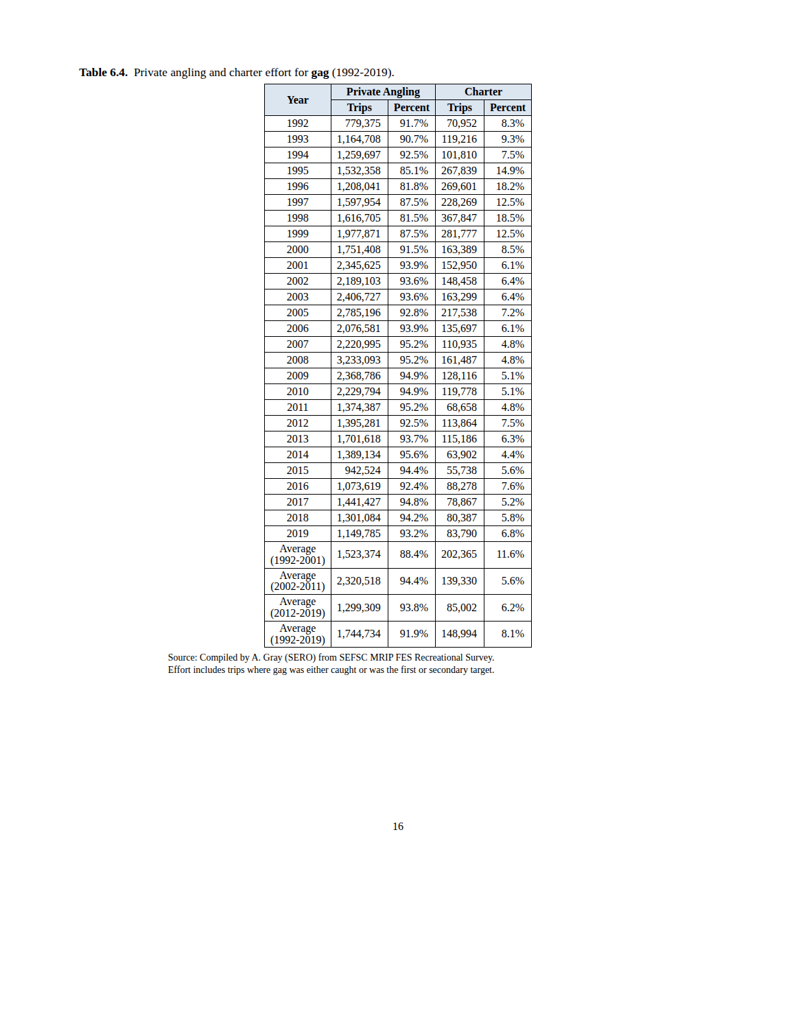Table 6.4. Private angling and charter effort for gag (1992-2019).
| Year | Private Angling | Charter |
| --- | --- | --- |
| Trips | Percent | Trips | Percent |
| 1992 | 779,375 | 91.7% | 70,952 | 8.3% |
| 1993 | 1,164,708 | 90.7% | 119,216 | 9.3% |
| 1994 | 1,259,697 | 92.5% | 101,810 | 7.5% |
| 1995 | 1,532,358 | 85.1% | 267,839 | 14.9% |
| 1996 | 1,208,041 | 81.8% | 269,601 | 18.2% |
| 1997 | 1,597,954 | 87.5% | 228,269 | 12.5% |
| 1998 | 1,616,705 | 81.5% | 367,847 | 18.5% |
| 1999 | 1,977,871 | 87.5% | 281,777 | 12.5% |
| 2000 | 1,751,408 | 91.5% | 163,389 | 8.5% |
| 2001 | 2,345,625 | 93.9% | 152,950 | 6.1% |
| 2002 | 2,189,103 | 93.6% | 148,458 | 6.4% |
| 2003 | 2,406,727 | 93.6% | 163,299 | 6.4% |
| 2005 | 2,785,196 | 92.8% | 217,538 | 7.2% |
| 2006 | 2,076,581 | 93.9% | 135,697 | 6.1% |
| 2007 | 2,220,995 | 95.2% | 110,935 | 4.8% |
| 2008 | 3,233,093 | 95.2% | 161,487 | 4.8% |
| 2009 | 2,368,786 | 94.9% | 128,116 | 5.1% |
| 2010 | 2,229,794 | 94.9% | 119,778 | 5.1% |
| 2011 | 1,374,387 | 95.2% | 68,658 | 4.8% |
| 2012 | 1,395,281 | 92.5% | 113,864 | 7.5% |
| 2013 | 1,701,618 | 93.7% | 115,186 | 6.3% |
| 2014 | 1,389,134 | 95.6% | 63,902 | 4.4% |
| 2015 | 942,524 | 94.4% | 55,738 | 5.6% |
| 2016 | 1,073,619 | 92.4% | 88,278 | 7.6% |
| 2017 | 1,441,427 | 94.8% | 78,867 | 5.2% |
| 2018 | 1,301,084 | 94.2% | 80,387 | 5.8% |
| 2019 | 1,149,785 | 93.2% | 83,790 | 6.8% |
| Average (1992-2001) | 1,523,374 | 88.4% | 202,365 | 11.6% |
| Average (2002-2011) | 2,320,518 | 94.4% | 139,330 | 5.6% |
| Average (2012-2019) | 1,299,309 | 93.8% | 85,002 | 6.2% |
| Average (1992-2019) | 1,744,734 | 91.9% | 148,994 | 8.1% |
Source: Compiled by A. Gray (SERO) from SEFSC MRIP FES Recreational Survey.
Effort includes trips where gag was either caught or was the first or secondary target.
16